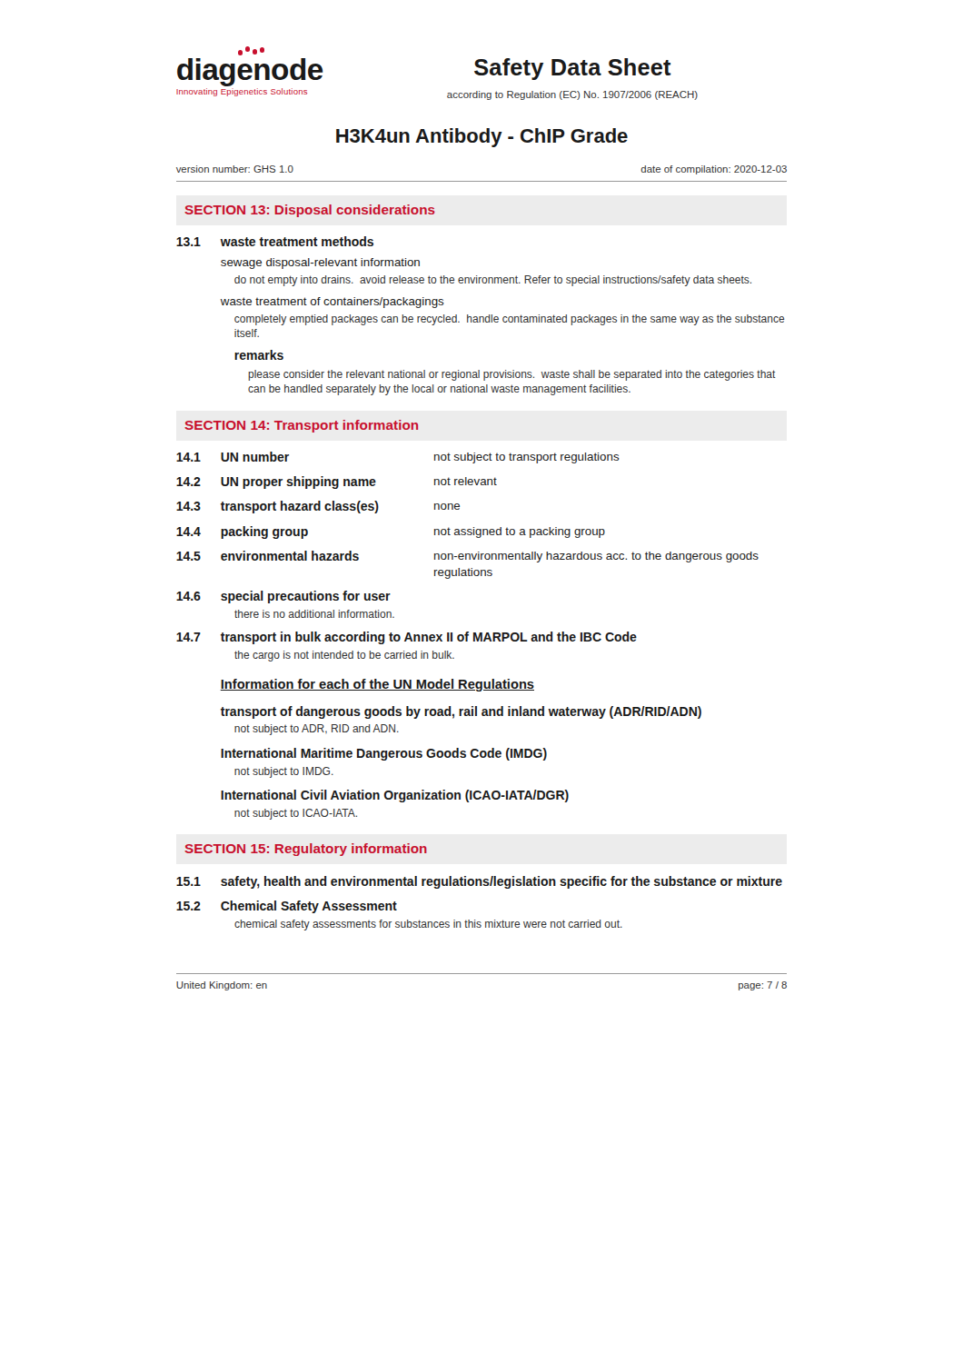diagenode
Innovating Epigenetics Solutions
Safety Data Sheet
according to Regulation (EC) No. 1907/2006 (REACH)
H3K4un Antibody - ChIP Grade
version number: GHS 1.0
date of compilation: 2020-12-03
SECTION 13: Disposal considerations
13.1
waste treatment methods
sewage disposal-relevant information
do not empty into drains. avoid release to the environment. Refer to special instructions/safety data sheets.
waste treatment of containers/packagings
completely emptied packages can be recycled. handle contaminated packages in the same way as the substance itself.
remarks
please consider the relevant national or regional provisions. waste shall be separated into the categories that can be handled separately by the local or national waste management facilities.
SECTION 14: Transport information
14.1
UN number
not subject to transport regulations
14.2
UN proper shipping name
not relevant
14.3
transport hazard class(es)
none
14.4
packing group
not assigned to a packing group
14.5
environmental hazards
non-environmentally hazardous acc. to the dangerous goods regulations
14.6
special precautions for user
there is no additional information.
14.7
transport in bulk according to Annex II of MARPOL and the IBC Code
the cargo is not intended to be carried in bulk.
Information for each of the UN Model Regulations
transport of dangerous goods by road, rail and inland waterway (ADR/RID/ADN)
not subject to ADR, RID and ADN.
International Maritime Dangerous Goods Code (IMDG)
not subject to IMDG.
International Civil Aviation Organization (ICAO-IATA/DGR)
not subject to ICAO-IATA.
SECTION 15: Regulatory information
15.1
safety, health and environmental regulations/legislation specific for the substance or mixture
15.2
Chemical Safety Assessment
chemical safety assessments for substances in this mixture were not carried out.
United Kingdom: en
page: 7 / 8